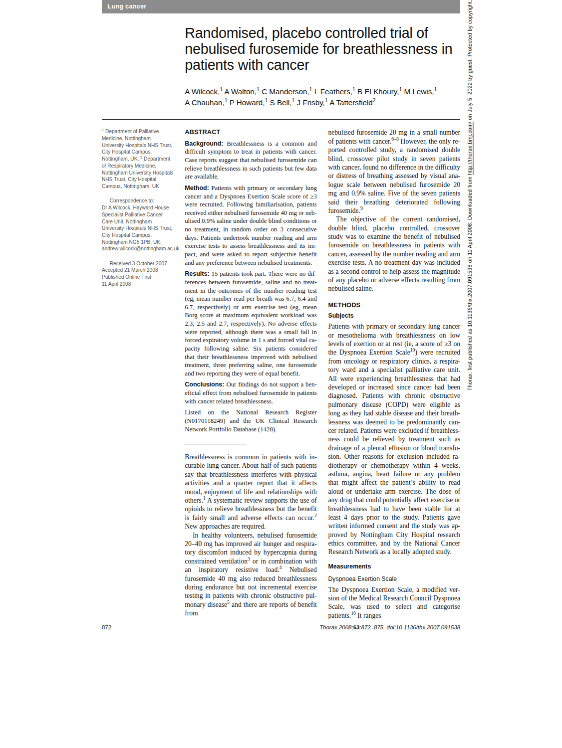Thorax: first published as 10.1136/thx.2007.091538 on 11 April 2008. Downloaded from http://thorax.bmj.com/ on July 5, 2022 by guest. Protected by copyright.
Lung cancer
Randomised, placebo controlled trial of nebulised furosemide for breathlessness in patients with cancer
A Wilcock,1 A Walton,1 C Manderson,1 L Feathers,1 B El Khoury,1 M Lewis,1
A Chauhan,1 P Howard,1 S Bell,1 J Frisby,1 A Tattersfield2
1 Department of Palliative Medicine, Nottingham University Hospitals NHS Trust, City Hospital Campus, Nottingham, UK; 2 Department of Respiratory Medicine, Nottingham University Hospitals NHS Trust, City Hospital Campus, Nottingham, UK
Correspondence to:
Dr A Wilcock, Hayward House Specialist Palliative Cancer Care Unit, Nottingham University Hospitals NHS Trust, City Hospital Campus, Nottingham NG5 1PB, UK; andrew.wilcock@nottingham.ac.uk
Received 3 October 2007
Accepted 21 March 2008
Published Online First
11 April 2008
ABSTRACT
Background: Breathlessness is a common and difficult symptom to treat in patients with cancer. Case reports suggest that nebulised furosemide can relieve breathlessness in such patients but few data are available.
Method: Patients with primary or secondary lung cancer and a Dyspnoea Exertion Scale score of ≥3 were recruited. Following familiarisation, patients received either nebulised furosemide 40 mg or nebulised 0.9% saline under double blind conditions or no treatment, in random order on 3 consecutive days. Patients undertook number reading and arm exercise tests to assess breathlessness and its impact, and were asked to report subjective benefit and any preference between nebulised treatments.
Results: 15 patients took part. There were no differences between furosemide, saline and no treatment in the outcomes of the number reading test (eg, mean number read per breath was 6.7, 6.4 and 6.7, respectively) or arm exercise test (eg, mean Borg score at maximum equivalent workload was 2.3, 2.5 and 2.7, respectively). No adverse effects were reported, although there was a small fall in forced expiratory volume in 1 s and forced vital capacity following saline. Six patients considered that their breathlessness improved with nebulised treatment, three preferring saline, one furosemide and two reporting they were of equal benefit.
Conclusions: Our findings do not support a beneficial effect from nebulised furosemide in patients with cancer related breathlessness.
Listed on the National Research Register (N0170118249) and the UK Clinical Research Network Portfolio Database (1428).
Breathlessness is common in patients with incurable lung cancer. About half of such patients say that breathlessness interferes with physical activities and a quarter report that it affects mood, enjoyment of life and relationships with others.1 A systematic review supports the use of opioids to relieve breathlessness but the benefit is fairly small and adverse effects can occur.2 New approaches are required.
In healthy volunteers, nebulised furosemide 20–40 mg has improved air hunger and respiratory discomfort induced by hypercapnia during constrained ventilation3 or in combination with an inspiratory resistive load.4 Nebulised furosemide 40 mg also reduced breathlessness during endurance but not incremental exercise testing in patients with chronic obstructive pulmonary disease5 and there are reports of benefit from
nebulised furosemide 20 mg in a small number of patients with cancer.6–8 However, the only reported controlled study, a randomised double blind, crossover pilot study in seven patients with cancer, found no difference in the difficulty or distress of breathing assessed by visual analogue scale between nebulised furosemide 20 mg and 0.9% saline. Five of the seven patients said their breathing deteriorated following furosemide.9
The objective of the current randomised, double blind, placebo controlled, crossover study was to examine the benefit of nebulised furosemide on breathlessness in patients with cancer, assessed by the number reading and arm exercise tests. A no treatment day was included as a second control to help assess the magnitude of any placebo or adverse effects resulting from nebulised saline.
METHODS
Subjects
Patients with primary or secondary lung cancer or mesothelioma with breathlessness on low levels of exertion or at rest (ie, a score of ≥3 on the Dyspnoea Exertion Scale10) were recruited from oncology or respiratory clinics, a respiratory ward and a specialist palliative care unit. All were experiencing breathlessness that had developed or increased since cancer had been diagnosed. Patients with chronic obstructive pulmonary disease (COPD) were eligible as long as they had stable disease and their breathlessness was deemed to be predominantly cancer related. Patients were excluded if breathlessness could be relieved by treatment such as drainage of a pleural effusion or blood transfusion. Other reasons for exclusion included radiotherapy or chemotherapy within 4 weeks, asthma, angina, heart failure or any problem that might affect the patient’s ability to read aloud or undertake arm exercise. The dose of any drug that could potentially affect exercise or breathlessness had to have been stable for at least 4 days prior to the study. Patients gave written informed consent and the study was approved by Nottingham City Hospital research ethics committee, and by the National Cancer Research Network as a locally adopted study.
Measurements
Dyspnoea Exertion Scale
The Dyspnoea Exertion Scale, a modified version of the Medical Research Council Dyspnoea Scale, was used to select and categorise patients.10 It ranges
872
Thorax 2008;63:872–875. doi:10.1136/thx.2007.091538